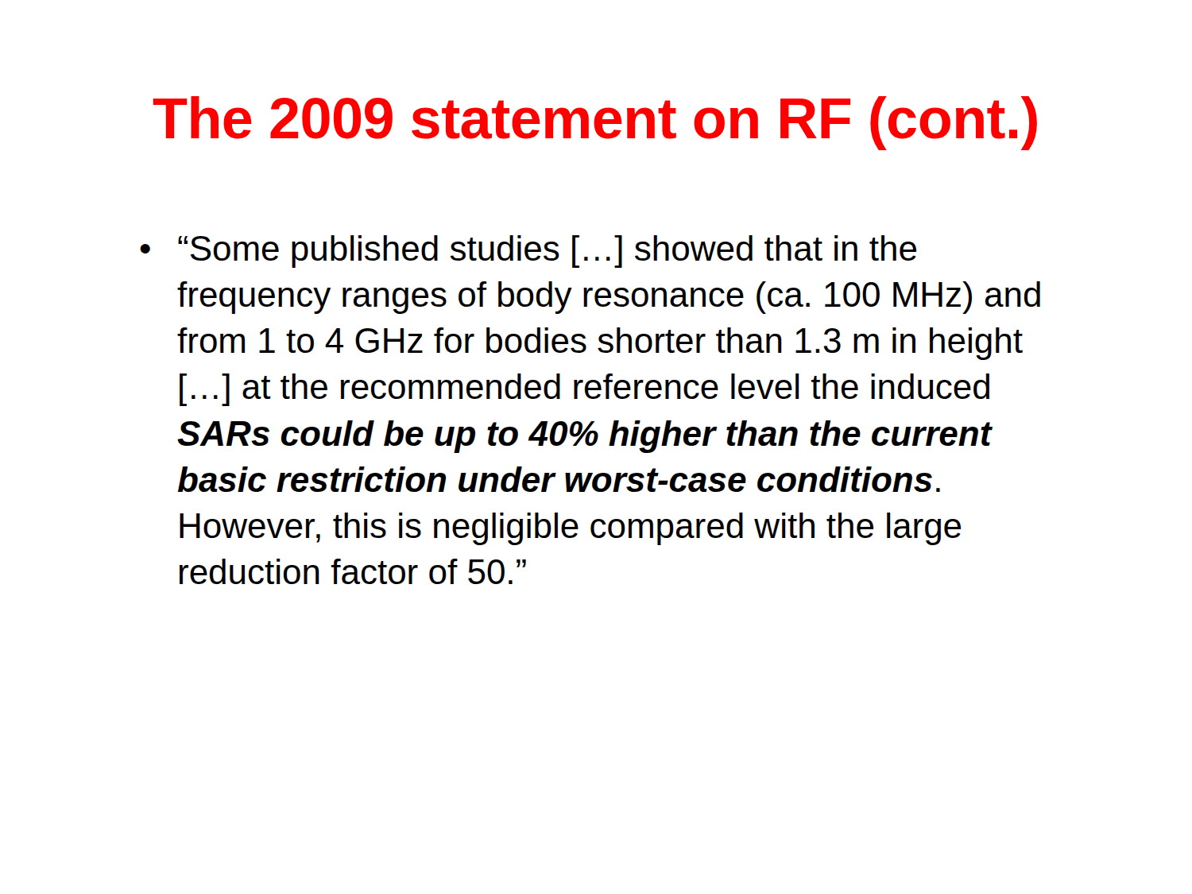The 2009 statement on RF (cont.)
“Some published studies […] showed that in the frequency ranges of body resonance (ca. 100 MHz) and from 1 to 4 GHz for bodies shorter than 1.3 m in height […] at the recommended reference level the induced SARs could be up to 40% higher than the current basic restriction under worst-case conditions. However, this is negligible compared with the large reduction factor of 50.”